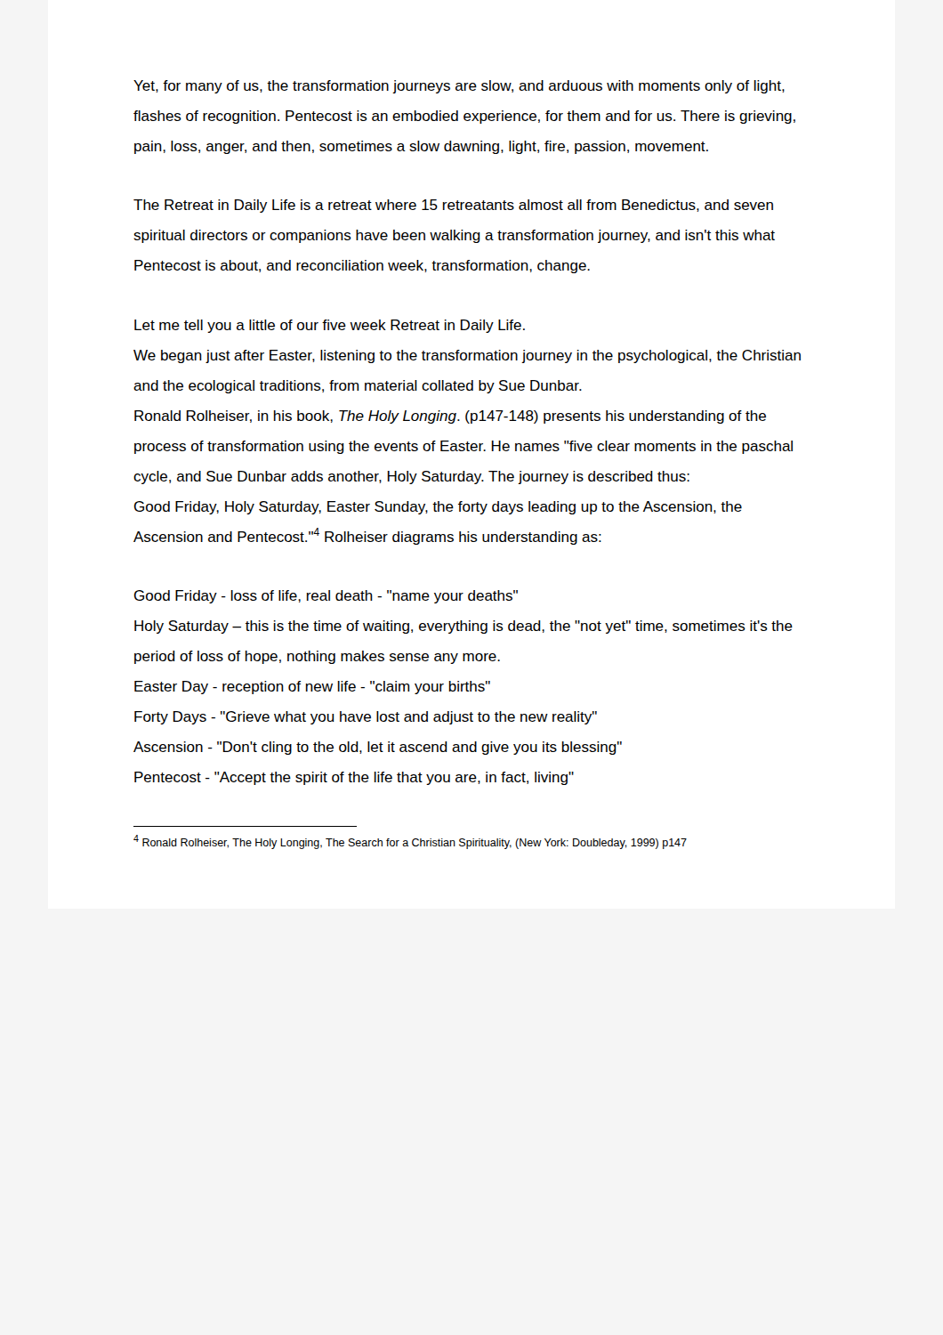Yet, for many of us, the transformation journeys are slow, and arduous with moments only of light, flashes of recognition. Pentecost is an embodied experience, for them and for us. There is grieving, pain, loss, anger, and then, sometimes a slow dawning, light, fire, passion, movement.
The Retreat in Daily Life is a retreat where 15 retreatants almost all from Benedictus, and seven spiritual directors or companions have been walking a transformation journey, and isn't this what Pentecost is about, and reconciliation week, transformation, change.
Let me tell you a little of our five week Retreat in Daily Life.
We began just after Easter, listening to the transformation journey in the psychological, the Christian and the ecological traditions, from material collated by Sue Dunbar.
Ronald Rolheiser, in his book, The Holy Longing. (p147-148) presents his understanding of the process of transformation using the events of Easter. He names "five clear moments in the paschal cycle, and Sue Dunbar adds another, Holy Saturday. The journey is described thus:
Good Friday, Holy Saturday, Easter Sunday, the forty days leading up to the Ascension, the Ascension and Pentecost."4 Rolheiser diagrams his understanding as:
Good Friday - loss of life, real death - "name your deaths"
Holy Saturday – this is the time of waiting, everything is dead, the "not yet" time, sometimes it's the period of loss of hope, nothing makes sense any more.
Easter Day - reception of new life - "claim your births"
Forty Days - "Grieve what you have lost and adjust to the new reality"
Ascension - "Don't cling to the old, let it ascend and give you its blessing"
Pentecost - "Accept the spirit of the life that you are, in fact, living"
4 Ronald Rolheiser, The Holy Longing, The Search for a Christian Spirituality, (New York: Doubleday, 1999) p147